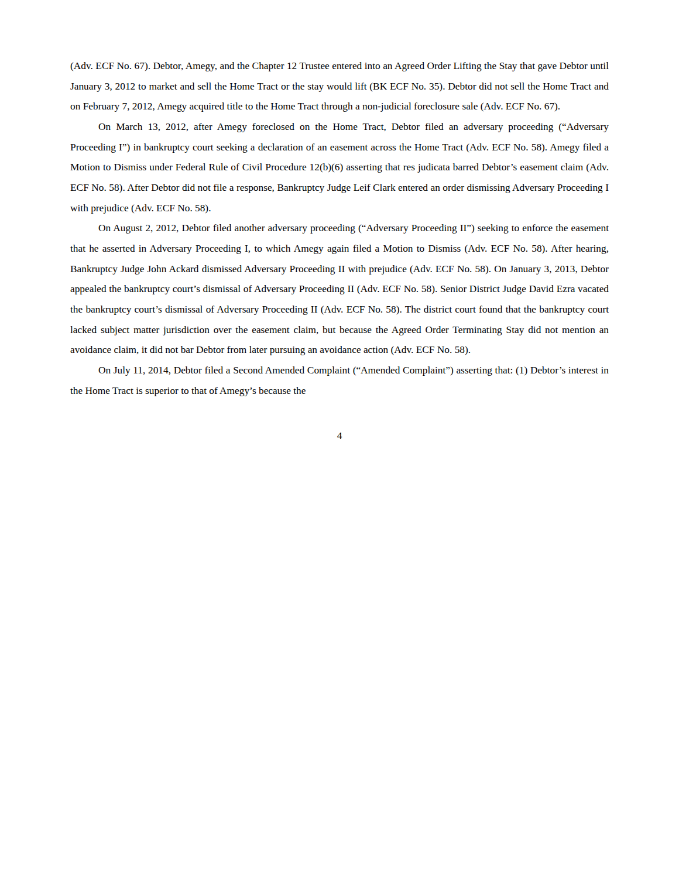(Adv. ECF No. 67). Debtor, Amegy, and the Chapter 12 Trustee entered into an Agreed Order Lifting the Stay that gave Debtor until January 3, 2012 to market and sell the Home Tract or the stay would lift (BK ECF No. 35). Debtor did not sell the Home Tract and on February 7, 2012, Amegy acquired title to the Home Tract through a non-judicial foreclosure sale (Adv. ECF No. 67).
On March 13, 2012, after Amegy foreclosed on the Home Tract, Debtor filed an adversary proceeding (“Adversary Proceeding I”) in bankruptcy court seeking a declaration of an easement across the Home Tract (Adv. ECF No. 58). Amegy filed a Motion to Dismiss under Federal Rule of Civil Procedure 12(b)(6) asserting that res judicata barred Debtor’s easement claim (Adv. ECF No. 58). After Debtor did not file a response, Bankruptcy Judge Leif Clark entered an order dismissing Adversary Proceeding I with prejudice (Adv. ECF No. 58).
On August 2, 2012, Debtor filed another adversary proceeding (“Adversary Proceeding II”) seeking to enforce the easement that he asserted in Adversary Proceeding I, to which Amegy again filed a Motion to Dismiss (Adv. ECF No. 58). After hearing, Bankruptcy Judge John Ackard dismissed Adversary Proceeding II with prejudice (Adv. ECF No. 58). On January 3, 2013, Debtor appealed the bankruptcy court’s dismissal of Adversary Proceeding II (Adv. ECF No. 58). Senior District Judge David Ezra vacated the bankruptcy court’s dismissal of Adversary Proceeding II (Adv. ECF No. 58). The district court found that the bankruptcy court lacked subject matter jurisdiction over the easement claim, but because the Agreed Order Terminating Stay did not mention an avoidance claim, it did not bar Debtor from later pursuing an avoidance action (Adv. ECF No. 58).
On July 11, 2014, Debtor filed a Second Amended Complaint (“Amended Complaint”) asserting that: (1) Debtor’s interest in the Home Tract is superior to that of Amegy’s because the
4